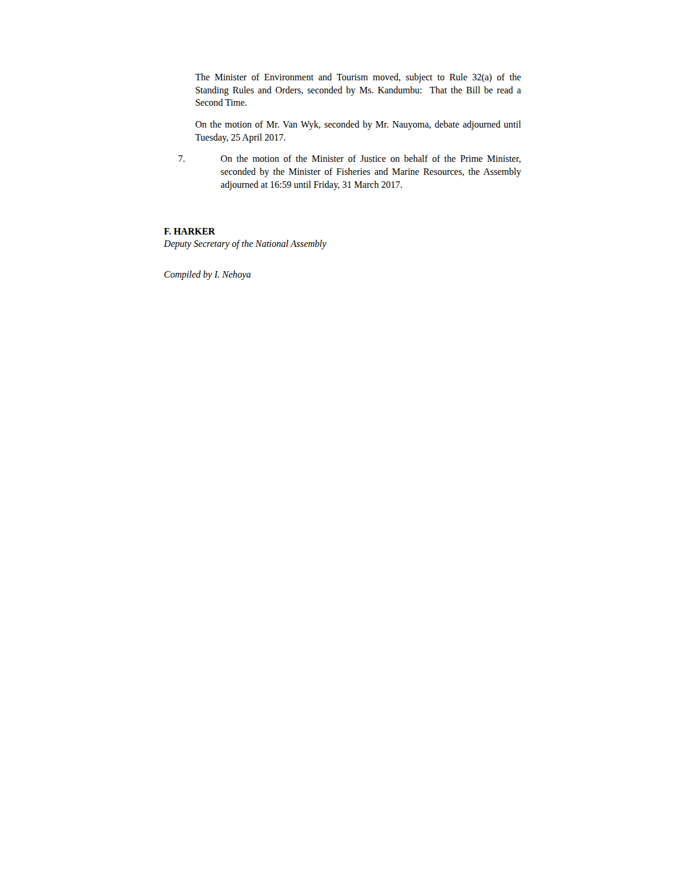The Minister of Environment and Tourism moved, subject to Rule 32(a) of the Standing Rules and Orders, seconded by Ms. Kandumbu: That the Bill be read a Second Time.
On the motion of Mr. Van Wyk, seconded by Mr. Nauyoma, debate adjourned until Tuesday, 25 April 2017.
7. On the motion of the Minister of Justice on behalf of the Prime Minister, seconded by the Minister of Fisheries and Marine Resources, the Assembly adjourned at 16:59 until Friday, 31 March 2017.
F. HARKER
Deputy Secretary of the National Assembly
Compiled by I. Nehoya